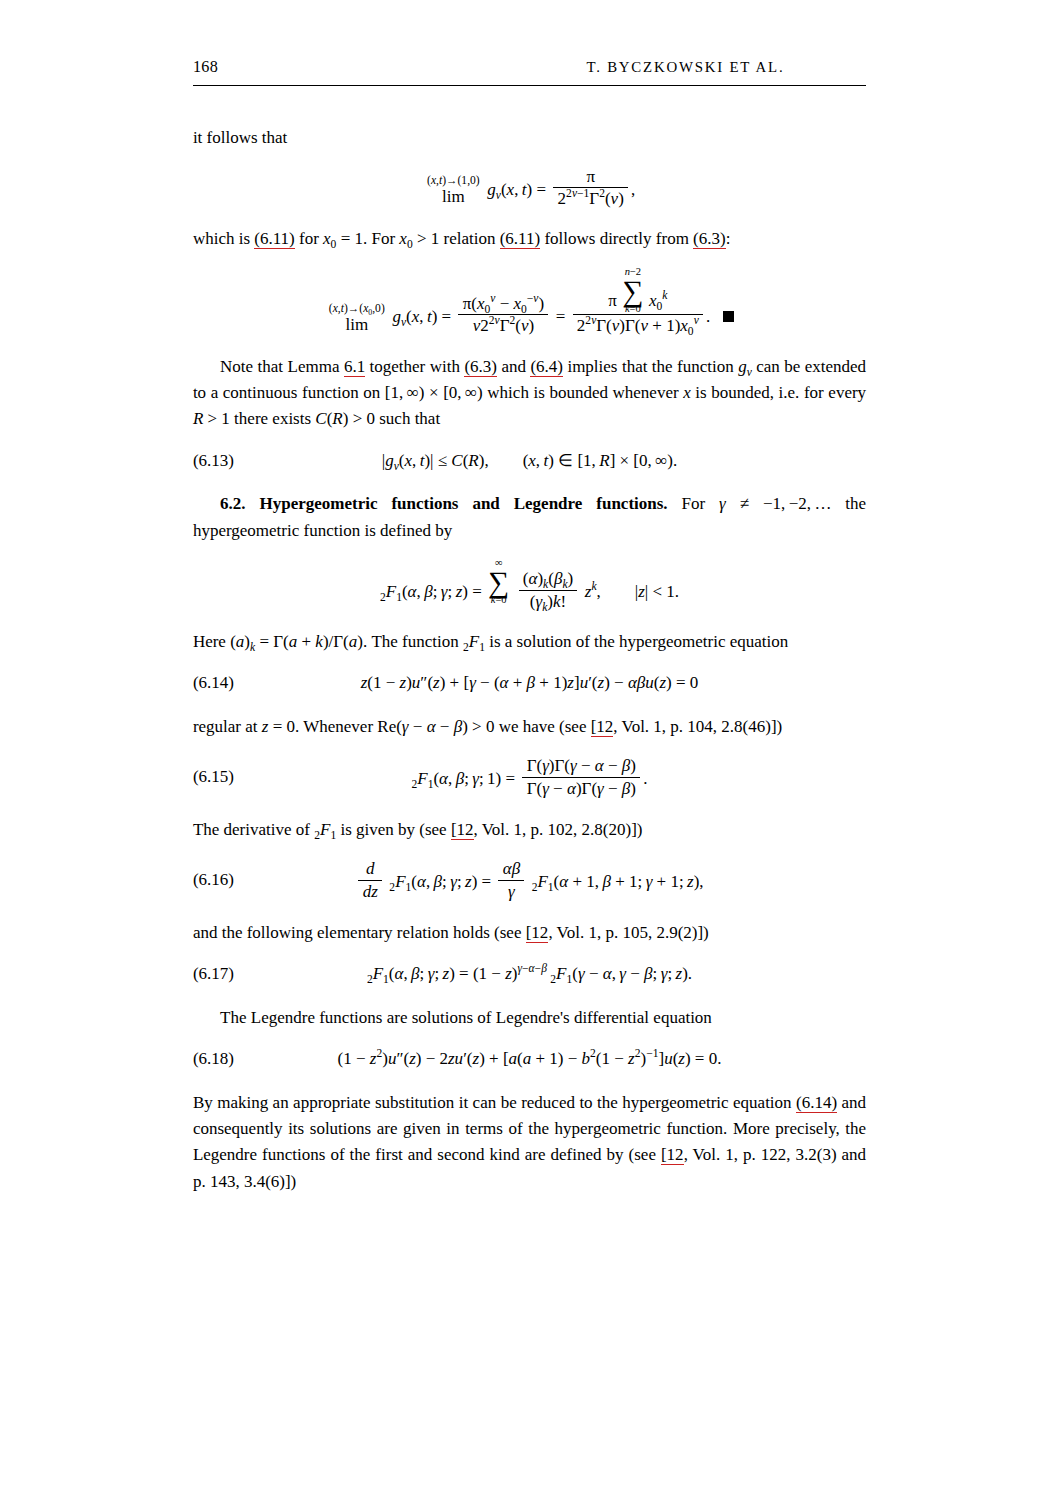168 T. Byczkowski et al.
it follows that
(x,t)→(1,0) lim gν(x, t) = π 22ν−1Γ2(ν),
which is (6.11) for x0 = 1. For x0 > 1 relation (6.11) follows directly from (6.3):
(x,t)→(x0,0) lim gν(x, t) = π(x0ν − x0−ν) ν22νΓ2(ν) = π n−2∑k=0 x0k 22νΓ(ν)Γ(ν + 1)x0ν.
Note that Lemma 6.1 together with (6.3) and (6.4) implies that the function gν can be extended to a continuous function on [1, ∞) × [0, ∞) which is bounded whenever x is bounded, i.e. for every R > 1 there exists C(R) > 0 such that
(6.13)
|gν(x, t)| ≤ C(R),  (x, t) ∈ [1, R] × [0, ∞).
6.2. Hypergeometric functions and Legendre functions. For γ ≠ −1, −2, … the hypergeometric function is defined by
2F1(α, β; γ; z) = ∞∑k=0 (α)k(βk)(γk)k! zk,  |z| < 1.
Here (a)k = Γ(a + k)/Γ(a). The function 2F1 is a solution of the hypergeometric equation
(6.14)
z(1 − z)u″(z) + [γ − (α + β + 1)z]u′(z) − αβu(z) = 0
regular at z = 0. Whenever Re(γ − α − β) > 0 we have (see [12, Vol. 1, p. 104, 2.8(46)])
(6.15)
2F1(α, β; γ; 1) = Γ(γ)Γ(γ − α − β) Γ(γ − α)Γ(γ − β).
The derivative of 2F1 is given by (see [12, Vol. 1, p. 102, 2.8(20)])
(6.16)
ddz 2F1(α, β; γ; z) = αβ γ 2F1(α + 1, β + 1; γ + 1; z),
and the following elementary relation holds (see [12, Vol. 1, p. 105, 2.9(2)])
(6.17)
2F1(α, β; γ; z) = (1 − z)γ−α−β 2F1(γ − α, γ − β; γ; z).
The Legendre functions are solutions of Legendre's differential equation
(6.18)
(1 − z2)u″(z) − 2zu′(z) + [a(a + 1) − b2(1 − z2)−1]u(z) = 0.
By making an appropriate substitution it can be reduced to the hypergeometric equation (6.14) and consequently its solutions are given in terms of the hypergeometric function. More precisely, the Legendre functions of the first and second kind are defined by (see [12, Vol. 1, p. 122, 3.2(3) and p. 143, 3.4(6)])